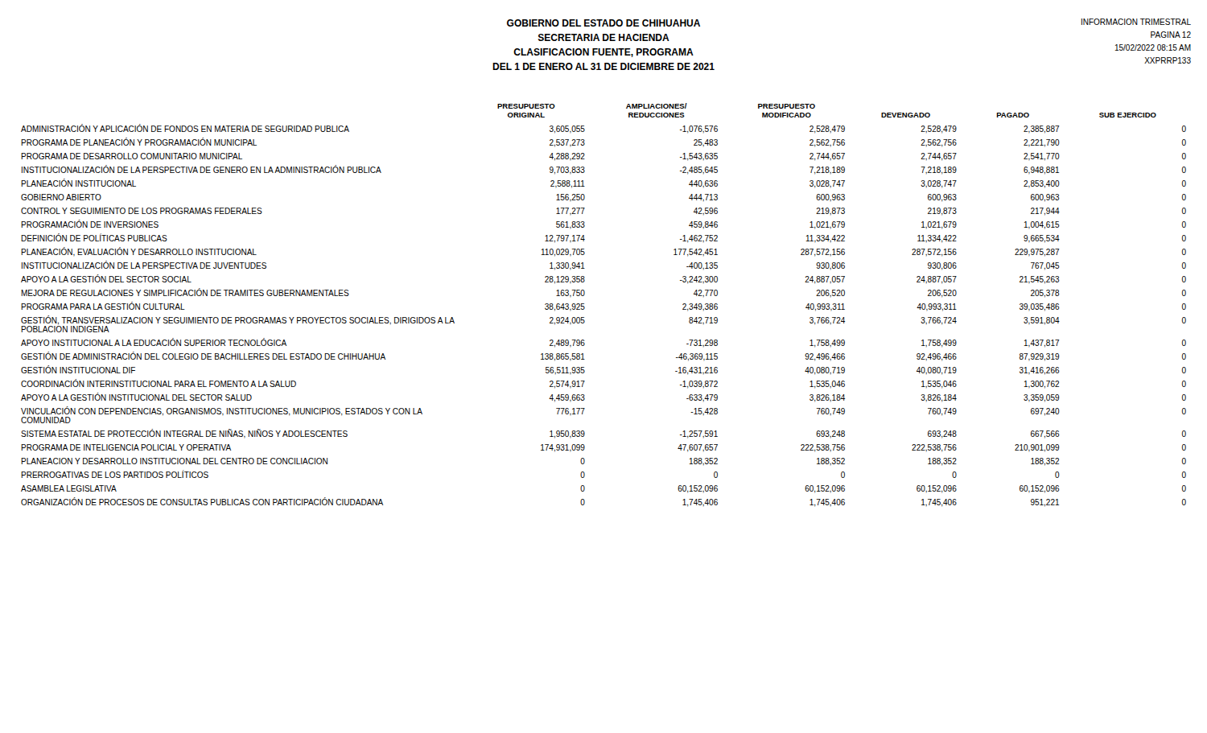GOBIERNO DEL ESTADO DE CHIHUAHUA
SECRETARIA DE HACIENDA
CLASIFICACION FUENTE, PROGRAMA
DEL 1 DE ENERO AL 31 DE DICIEMBRE DE 2021
INFORMACION TRIMESTRAL
PAGINA 12
15/02/2022 08:15 AM
XXPRRP133
| | PRESUPUESTO ORIGINAL | AMPLIACIONES/ REDUCCIONES | PRESUPUESTO MODIFICADO | DEVENGADO | PAGADO | SUB EJERCIDO |
| --- | --- | --- | --- | --- | --- | --- |
| ADMINISTRACIÓN Y APLICACIÓN DE FONDOS EN MATERIA DE SEGURIDAD PUBLICA | 3,605,055 | -1,076,576 | 2,528,479 | 2,528,479 | 2,385,887 | 0 |
| PROGRAMA DE PLANEACIÓN Y PROGRAMACIÓN MUNICIPAL | 2,537,273 | 25,483 | 2,562,756 | 2,562,756 | 2,221,790 | 0 |
| PROGRAMA DE DESARROLLO COMUNITARIO MUNICIPAL | 4,288,292 | -1,543,635 | 2,744,657 | 2,744,657 | 2,541,770 | 0 |
| INSTITUCIONALIZACIÓN DE LA PERSPECTIVA DE GENERO EN LA ADMINISTRACIÓN PUBLICA | 9,703,833 | -2,485,645 | 7,218,189 | 7,218,189 | 6,948,881 | 0 |
| PLANEACIÓN INSTITUCIONAL | 2,588,111 | 440,636 | 3,028,747 | 3,028,747 | 2,853,400 | 0 |
| GOBIERNO ABIERTO | 156,250 | 444,713 | 600,963 | 600,963 | 600,963 | 0 |
| CONTROL Y SEGUIMIENTO DE LOS PROGRAMAS FEDERALES | 177,277 | 42,596 | 219,873 | 219,873 | 217,944 | 0 |
| PROGRAMACIÓN DE INVERSIONES | 561,833 | 459,846 | 1,021,679 | 1,021,679 | 1,004,615 | 0 |
| DEFINICIÓN DE POLÍTICAS PUBLICAS | 12,797,174 | -1,462,752 | 11,334,422 | 11,334,422 | 9,665,534 | 0 |
| PLANEACIÓN, EVALUACIÓN Y DESARROLLO INSTITUCIONAL | 110,029,705 | 177,542,451 | 287,572,156 | 287,572,156 | 229,975,287 | 0 |
| INSTITUCIONALIZACIÓN DE LA PERSPECTIVA DE JUVENTUDES | 1,330,941 | -400,135 | 930,806 | 930,806 | 767,045 | 0 |
| APOYO A LA GESTIÓN DEL SECTOR SOCIAL | 28,129,358 | -3,242,300 | 24,887,057 | 24,887,057 | 21,545,263 | 0 |
| MEJORA DE REGULACIONES Y SIMPLIFICACIÓN DE TRAMITES GUBERNAMENTALES | 163,750 | 42,770 | 206,520 | 206,520 | 205,378 | 0 |
| PROGRAMA PARA LA GESTIÓN CULTURAL | 38,643,925 | 2,349,386 | 40,993,311 | 40,993,311 | 39,035,486 | 0 |
| GESTIÓN, TRANSVERSALIZACION Y SEGUIMIENTO DE PROGRAMAS Y PROYECTOS SOCIALES, DIRIGIDOS A LA POBLACION INDIGENA | 2,924,005 | 842,719 | 3,766,724 | 3,766,724 | 3,591,804 | 0 |
| APOYO INSTITUCIONAL A LA EDUCACIÓN SUPERIOR TECNOLÓGICA | 2,489,796 | -731,298 | 1,758,499 | 1,758,499 | 1,437,817 | 0 |
| GESTIÓN DE ADMINISTRACIÓN DEL COLEGIO DE BACHILLERES DEL ESTADO DE CHIHUAHUA | 138,865,581 | -46,369,115 | 92,496,466 | 92,496,466 | 87,929,319 | 0 |
| GESTIÓN INSTITUCIONAL DIF | 56,511,935 | -16,431,216 | 40,080,719 | 40,080,719 | 31,416,266 | 0 |
| COORDINACIÓN INTERINSTITUCIONAL PARA EL FOMENTO A LA SALUD | 2,574,917 | -1,039,872 | 1,535,046 | 1,535,046 | 1,300,762 | 0 |
| APOYO A LA GESTIÓN INSTITUCIONAL DEL SECTOR SALUD | 4,459,663 | -633,479 | 3,826,184 | 3,826,184 | 3,359,059 | 0 |
| VINCULACIÓN CON DEPENDENCIAS, ORGANISMOS, INSTITUCIONES, MUNICIPIOS, ESTADOS Y CON LA COMUNIDAD | 776,177 | -15,428 | 760,749 | 760,749 | 697,240 | 0 |
| SISTEMA ESTATAL DE PROTECCIÓN INTEGRAL DE NIÑAS, NIÑOS Y ADOLESCENTES | 1,950,839 | -1,257,591 | 693,248 | 693,248 | 667,566 | 0 |
| PROGRAMA DE INTELIGENCIA POLICIAL Y OPERATIVA | 174,931,099 | 47,607,657 | 222,538,756 | 222,538,756 | 210,901,099 | 0 |
| PLANEACION Y DESARROLLO INSTITUCIONAL DEL CENTRO DE CONCILIACION | 0 | 188,352 | 188,352 | 188,352 | 188,352 | 0 |
| PRERROGATIVAS DE LOS PARTIDOS POLÍTICOS | 0 | 0 | 0 | 0 | 0 | 0 |
| ASAMBLEA LEGISLATIVA | 0 | 60,152,096 | 60,152,096 | 60,152,096 | 60,152,096 | 0 |
| ORGANIZACIÓN DE PROCESOS DE CONSULTAS PUBLICAS CON PARTICIPACIÓN CIUDADANA | 0 | 1,745,406 | 1,745,406 | 1,745,406 | 951,221 | 0 |